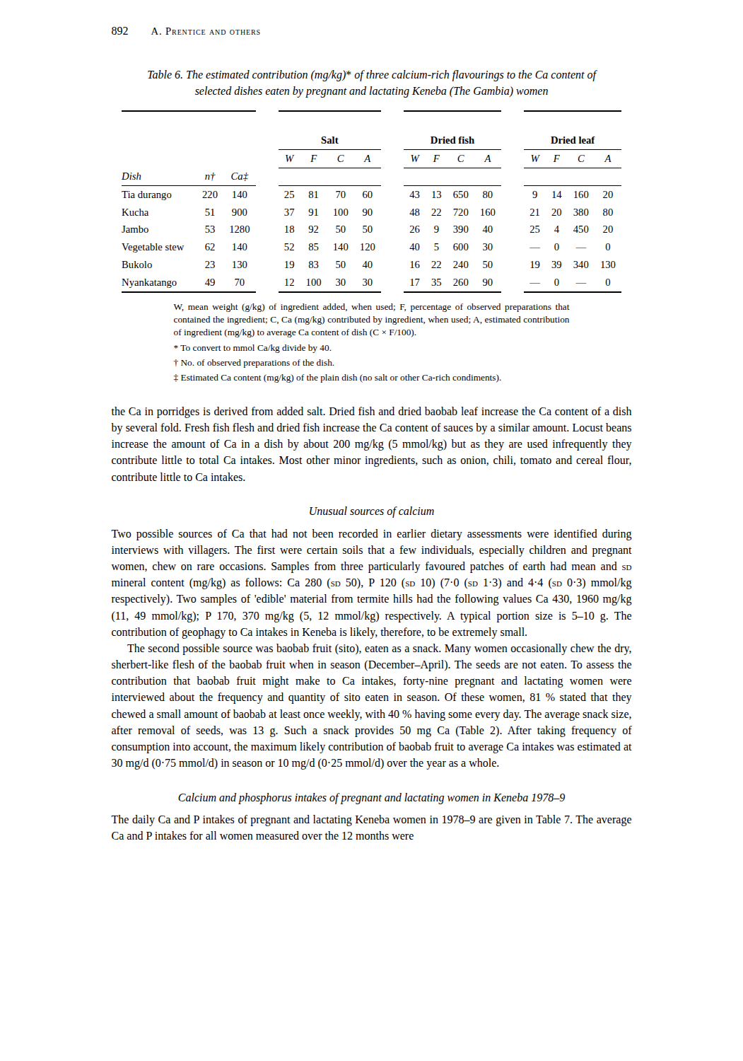892 A. Prentice and others
Table 6. The estimated contribution (mg/kg)* of three calcium-rich flavourings to the Ca content of selected dishes eaten by pregnant and lactating Keneba (The Gambia) women
| Salt | Dried fish | Dried leaf |
| --- | --- | --- |
| W | F | C | A | W | F | C | A | W | F | C | A |
| Dish | n † | Ca‡ | | | | | | |
| Tia durango | 220 | 140 | | 25 | 81 | 70 | 60 | | 43 | 13 | 650 | 80 | | 9 | 14 | 160 | 20 |
| Kucha | 51 | 900 | | 37 | 91 | 100 | 90 | | 48 | 22 | 720 | 160 | | 21 | 20 | 380 | 80 |
| Jambo | 53 | 1280 | | 18 | 92 | 50 | 50 | | 26 | 9 | 390 | 40 | | 25 | 4 | 450 | 20 |
| Vegetable stew | 62 | 140 | | 52 | 85 | 140 | 120 | | 40 | 5 | 600 | 30 | | — | 0 | — | 0 |
| Bukolo | 23 | 130 | | 19 | 83 | 50 | 40 | | 16 | 22 | 240 | 50 | | 19 | 39 | 340 | 130 |
| Nyankatango | 49 | 70 | | 12 | 100 | 30 | 30 | | 17 | 35 | 260 | 90 | | — | 0 | — | 0 |
W, mean weight (g/kg) of ingredient added, when used; F, percentage of observed preparations that contained the ingredient; C, Ca (mg/kg) contributed by ingredient, when used; A, estimated contribution of ingredient (mg/kg) to average Ca content of dish (C × F/100).
* To convert to mmol Ca/kg divide by 40.
† No. of observed preparations of the dish.
‡ Estimated Ca content (mg/kg) of the plain dish (no salt or other Ca-rich condiments).
the Ca in porridges is derived from added salt. Dried fish and dried baobab leaf increase the Ca content of a dish by several fold. Fresh fish flesh and dried fish increase the Ca content of sauces by a similar amount. Locust beans increase the amount of Ca in a dish by about 200 mg/kg (5 mmol/kg) but as they are used infrequently they contribute little to total Ca intakes. Most other minor ingredients, such as onion, chili, tomato and cereal flour, contribute little to Ca intakes.
Unusual sources of calcium
Two possible sources of Ca that had not been recorded in earlier dietary assessments were identified during interviews with villagers. The first were certain soils that a few individuals, especially children and pregnant women, chew on rare occasions. Samples from three particularly favoured patches of earth had mean and sd mineral content (mg/kg) as follows: Ca 280 (sd 50), P 120 (sd 10) (7·0 (sd 1·3) and 4·4 (sd 0·3) mmol/kg respectively). Two samples of 'edible' material from termite hills had the following values Ca 430, 1960 mg/kg (11, 49 mmol/kg); P 170, 370 mg/kg (5, 12 mmol/kg) respectively. A typical portion size is 5–10 g. The contribution of geophagy to Ca intakes in Keneba is likely, therefore, to be extremely small.
The second possible source was baobab fruit (sito), eaten as a snack. Many women occasionally chew the dry, sherbert-like flesh of the baobab fruit when in season (December–April). The seeds are not eaten. To assess the contribution that baobab fruit might make to Ca intakes, forty-nine pregnant and lactating women were interviewed about the frequency and quantity of sito eaten in season. Of these women, 81 % stated that they chewed a small amount of baobab at least once weekly, with 40 % having some every day. The average snack size, after removal of seeds, was 13 g. Such a snack provides 50 mg Ca (Table 2). After taking frequency of consumption into account, the maximum likely contribution of baobab fruit to average Ca intakes was estimated at 30 mg/d (0·75 mmol/d) in season or 10 mg/d (0·25 mmol/d) over the year as a whole.
Calcium and phosphorus intakes of pregnant and lactating women in Keneba 1978–9
The daily Ca and P intakes of pregnant and lactating Keneba women in 1978–9 are given in Table 7. The average Ca and P intakes for all women measured over the 12 months were